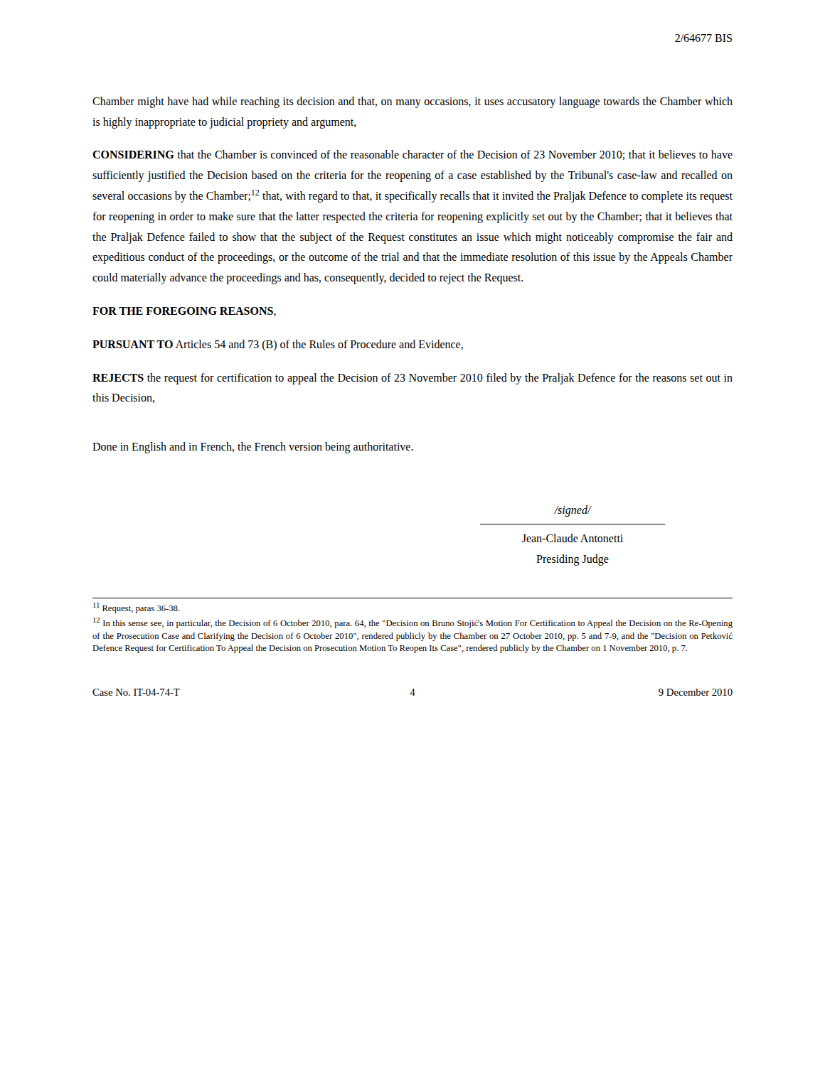2/64677 BIS
Chamber might have had while reaching its decision and that, on many occasions, it uses accusatory language towards the Chamber which is highly inappropriate to judicial propriety and argument,
CONSIDERING that the Chamber is convinced of the reasonable character of the Decision of 23 November 2010; that it believes to have sufficiently justified the Decision based on the criteria for the reopening of a case established by the Tribunal's case-law and recalled on several occasions by the Chamber;12 that, with regard to that, it specifically recalls that it invited the Praljak Defence to complete its request for reopening in order to make sure that the latter respected the criteria for reopening explicitly set out by the Chamber; that it believes that the Praljak Defence failed to show that the subject of the Request constitutes an issue which might noticeably compromise the fair and expeditious conduct of the proceedings, or the outcome of the trial and that the immediate resolution of this issue by the Appeals Chamber could materially advance the proceedings and has, consequently, decided to reject the Request.
FOR THE FOREGOING REASONS,
PURSUANT TO Articles 54 and 73 (B) of the Rules of Procedure and Evidence,
REJECTS the request for certification to appeal the Decision of 23 November 2010 filed by the Praljak Defence for the reasons set out in this Decision,
Done in English and in French, the French version being authoritative.
/signed/
Jean-Claude Antonetti
Presiding Judge
11 Request, paras 36-38.
12 In this sense see, in particular, the Decision of 6 October 2010, para. 64, the "Decision on Bruno Stojić's Motion For Certification to Appeal the Decision on the Re-Opening of the Prosecution Case and Clarifying the Decision of 6 October 2010", rendered publicly by the Chamber on 27 October 2010, pp. 5 and 7-9, and the "Decision on Petković Defence Request for Certification To Appeal the Decision on Prosecution Motion To Reopen Its Case", rendered publicly by the Chamber on 1 November 2010, p. 7.
Case No. IT-04-74-T
4
9 December 2010